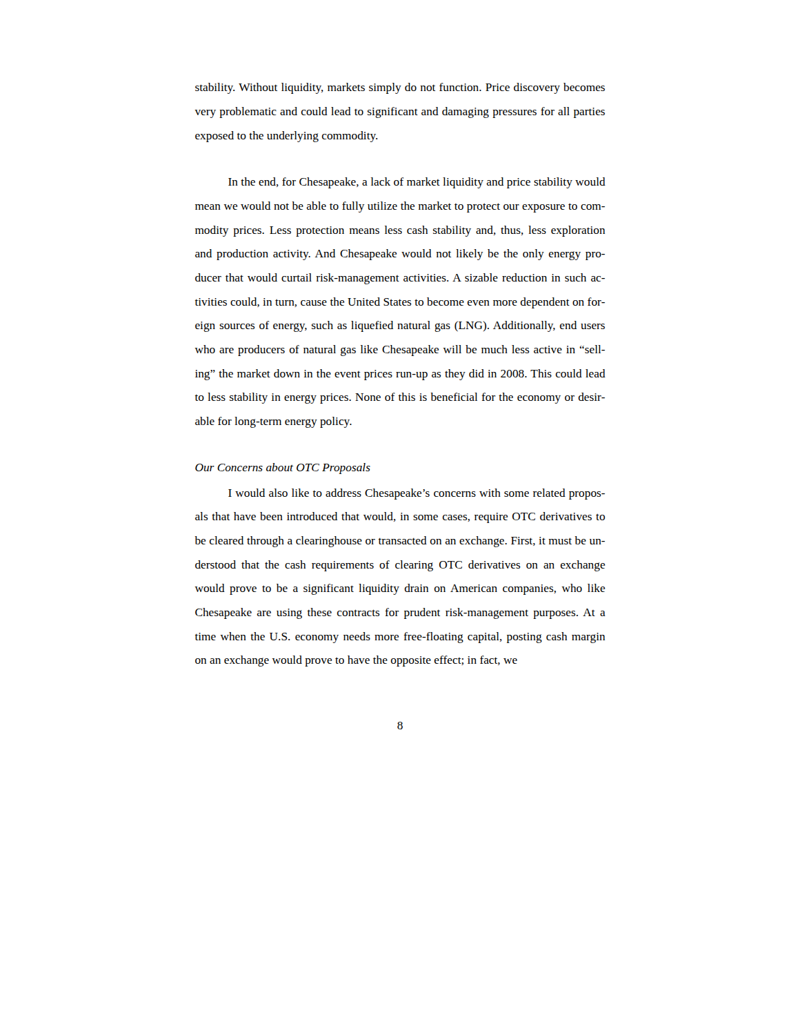stability. Without liquidity, markets simply do not function. Price discovery becomes very problematic and could lead to significant and damaging pressures for all parties exposed to the underlying commodity.
In the end, for Chesapeake, a lack of market liquidity and price stability would mean we would not be able to fully utilize the market to protect our exposure to commodity prices. Less protection means less cash stability and, thus, less exploration and production activity. And Chesapeake would not likely be the only energy producer that would curtail risk-management activities. A sizable reduction in such activities could, in turn, cause the United States to become even more dependent on foreign sources of energy, such as liquefied natural gas (LNG). Additionally, end users who are producers of natural gas like Chesapeake will be much less active in “selling” the market down in the event prices run-up as they did in 2008. This could lead to less stability in energy prices. None of this is beneficial for the economy or desirable for long-term energy policy.
Our Concerns about OTC Proposals
I would also like to address Chesapeake’s concerns with some related proposals that have been introduced that would, in some cases, require OTC derivatives to be cleared through a clearinghouse or transacted on an exchange. First, it must be understood that the cash requirements of clearing OTC derivatives on an exchange would prove to be a significant liquidity drain on American companies, who like Chesapeake are using these contracts for prudent risk-management purposes. At a time when the U.S. economy needs more free-floating capital, posting cash margin on an exchange would prove to have the opposite effect; in fact, we
8